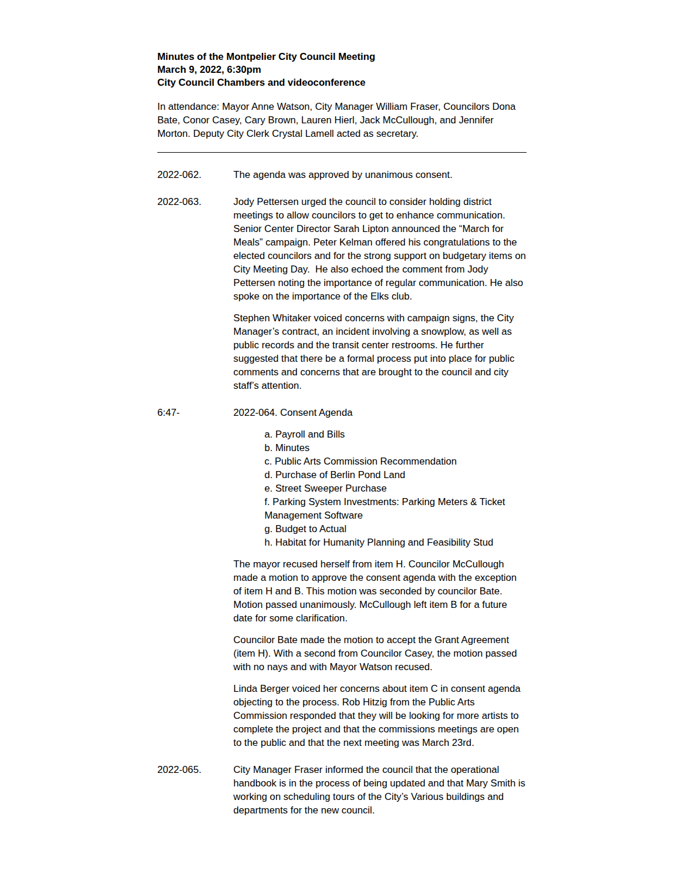Minutes of the Montpelier City Council Meeting March 9, 2022, 6:30pm City Council Chambers and videoconference
In attendance: Mayor Anne Watson, City Manager William Fraser, Councilors Dona Bate, Conor Casey, Cary Brown, Lauren Hierl, Jack McCullough, and Jennifer Morton. Deputy City Clerk Crystal Lamell acted as secretary.
| 2022-062. | The agenda was approved by unanimous consent. |
| 2022-063. | Jody Pettersen urged the council to consider holding district meetings to allow councilors to get to enhance communication. Senior Center Director Sarah Lipton announced the “March for Meals” campaign. Peter Kelman offered his congratulations to the elected councilors and for the strong support on budgetary items on City Meeting Day. He also echoed the comment from Jody Pettersen noting the importance of regular communication. He also spoke on the importance of the Elks club. Stephen Whitaker voiced concerns with campaign signs, the City Manager’s contract, an incident involving a snowplow, as well as public records and the transit center restrooms. He further suggested that there be a formal process put into place for public comments and concerns that are brought to the council and city staff’s attention. |
| 6:47- | 2022-064. Consent Agenda a. Payroll and Bills b. Minutes c. Public Arts Commission Recommendation d. Purchase of Berlin Pond Land e. Street Sweeper Purchase f. Parking System Investments: Parking Meters & Ticket Management Software g. Budget to Actual h. Habitat for Humanity Planning and Feasibility Stud The mayor recused herself from item H. Councilor McCullough made a motion to approve the consent agenda with the exception of item H and B. This motion was seconded by councilor Bate. Motion passed unanimously. McCullough left item B for a future date for some clarification. Councilor Bate made the motion to accept the Grant Agreement (item H). With a second from Councilor Casey, the motion passed with no nays and with Mayor Watson recused. Linda Berger voiced her concerns about item C in consent agenda objecting to the process. Rob Hitzig from the Public Arts Commission responded that they will be looking for more artists to complete the project and that the commissions meetings are open to the public and that the next meeting was March 23rd. |
| 2022-065. | City Manager Fraser informed the council that the operational handbook is in the process of being updated and that Mary Smith is working on scheduling tours of the City’s Various buildings and departments for the new council. |